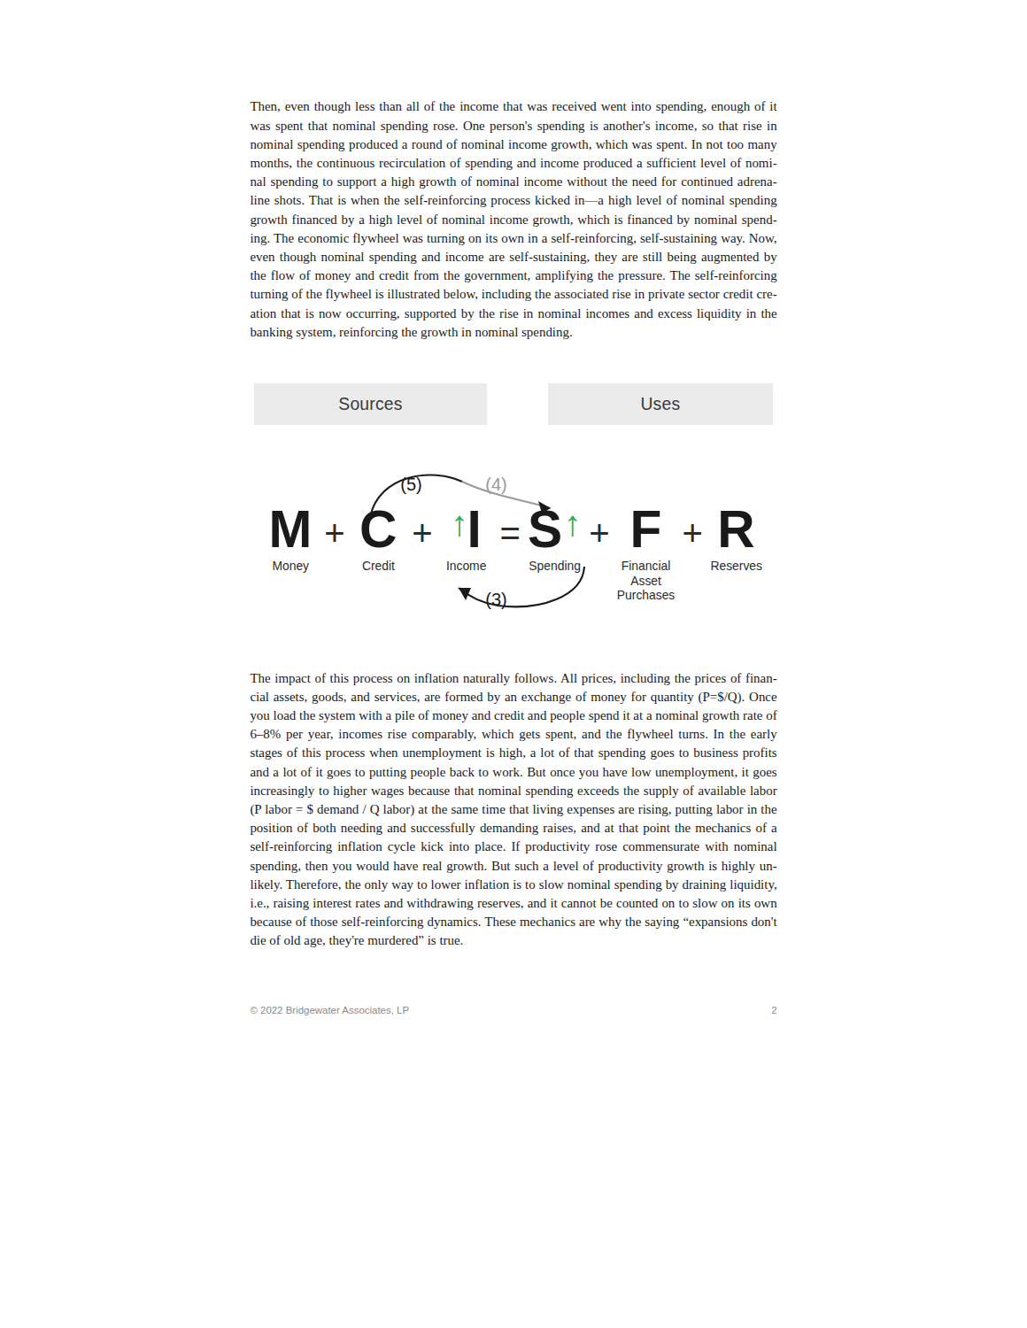Then, even though less than all of the income that was received went into spending, enough of it was spent that nominal spending rose. One person's spending is another's income, so that rise in nominal spending produced a round of nominal income growth, which was spent. In not too many months, the continuous recirculation of spending and income produced a sufficient level of nominal spending to support a high growth of nominal income without the need for continued adrenaline shots. That is when the self-reinforcing process kicked in—a high level of nominal spending growth financed by a high level of nominal income growth, which is financed by nominal spending. The economic flywheel was turning on its own in a self-reinforcing, self-sustaining way. Now, even though nominal spending and income are self-sustaining, they are still being augmented by the flow of money and credit from the government, amplifying the pressure. The self-reinforcing turning of the flywheel is illustrated below, including the associated rise in private sector credit creation that is now occurring, supported by the rise in nominal incomes and excess liquidity in the banking system, reinforcing the growth in nominal spending.
Sources
Uses
(5) (4) (3)
M
Money
+
C
Credit
+
↑I
Income
=
S↑
Spending
+
F
Financial
Asset
Purchases
+
R
Reserves
The impact of this process on inflation naturally follows. All prices, including the prices of financial assets, goods, and services, are formed by an exchange of money for quantity (P=$/Q). Once you load the system with a pile of money and credit and people spend it at a nominal growth rate of 6–8% per year, incomes rise comparably, which gets spent, and the flywheel turns. In the early stages of this process when unemployment is high, a lot of that spending goes to business profits and a lot of it goes to putting people back to work. But once you have low unemployment, it goes increasingly to higher wages because that nominal spending exceeds the supply of available labor (P labor = $ demand / Q labor) at the same time that living expenses are rising, putting labor in the position of both needing and successfully demanding raises, and at that point the mechanics of a self-reinforcing inflation cycle kick into place. If productivity rose commensurate with nominal spending, then you would have real growth. But such a level of productivity growth is highly unlikely. Therefore, the only way to lower inflation is to slow nominal spending by draining liquidity, i.e., raising interest rates and withdrawing reserves, and it cannot be counted on to slow on its own because of those self-reinforcing dynamics. These mechanics are why the saying “expansions don't die of old age, they're murdered” is true.
© 2022 Bridgewater Associates, LP 2